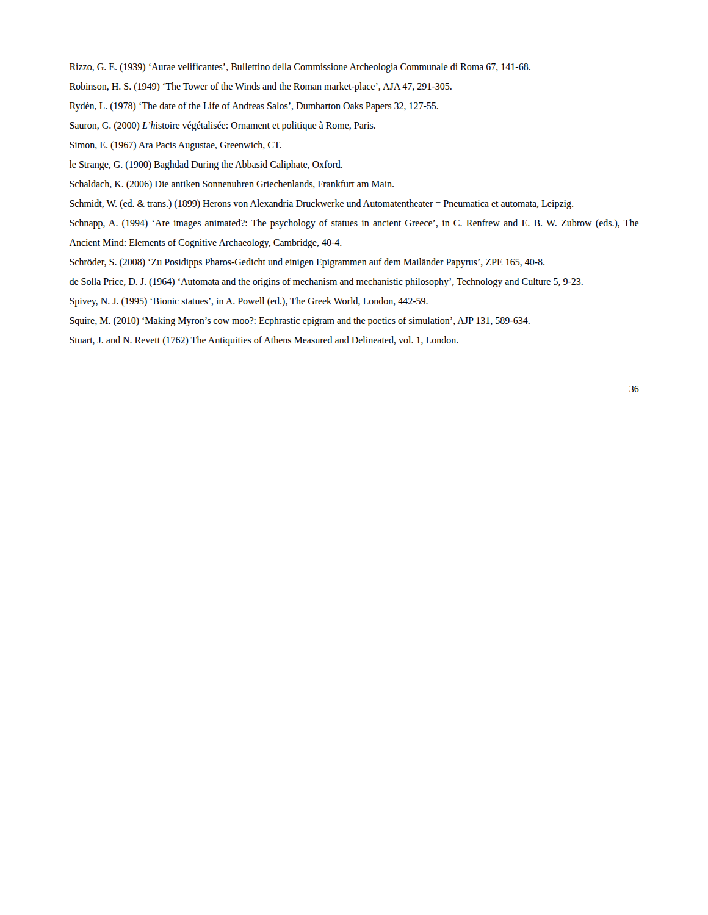Rizzo, G. E. (1939) ‘Aurae velificantes’, Bullettino della Commissione Archeologia Communale di Roma 67, 141-68.
Robinson, H. S. (1949) ‘The Tower of the Winds and the Roman market-place’, AJA 47, 291-305.
Rydén, L. (1978) ‘The date of the Life of Andreas Salos’, Dumbarton Oaks Papers 32, 127-55.
Sauron, G. (2000) L’histoire végétalisée: Ornament et politique à Rome, Paris.
Simon, E. (1967) Ara Pacis Augustae, Greenwich, CT.
le Strange, G. (1900) Baghdad During the Abbasid Caliphate, Oxford.
Schaldach, K. (2006) Die antiken Sonnenuhren Griechenlands, Frankfurt am Main.
Schmidt, W. (ed. & trans.) (1899) Herons von Alexandria Druckwerke und Automatentheater = Pneumatica et automata, Leipzig.
Schnapp, A. (1994) ‘Are images animated?: The psychology of statues in ancient Greece’, in C. Renfrew and E. B. W. Zubrow (eds.), The Ancient Mind: Elements of Cognitive Archaeology, Cambridge, 40-4.
Schröder, S. (2008) ‘Zu Posidipps Pharos-Gedicht und einigen Epigrammen auf dem Mailänder Papyrus’, ZPE 165, 40-8.
de Solla Price, D. J. (1964) ‘Automata and the origins of mechanism and mechanistic philosophy’, Technology and Culture 5, 9-23.
Spivey, N. J. (1995) ‘Bionic statues’, in A. Powell (ed.), The Greek World, London, 442-59.
Squire, M. (2010) ‘Making Myron’s cow moo?: Ecphrastic epigram and the poetics of simulation’, AJP 131, 589-634.
Stuart, J. and N. Revett (1762) The Antiquities of Athens Measured and Delineated, vol. 1, London.
36